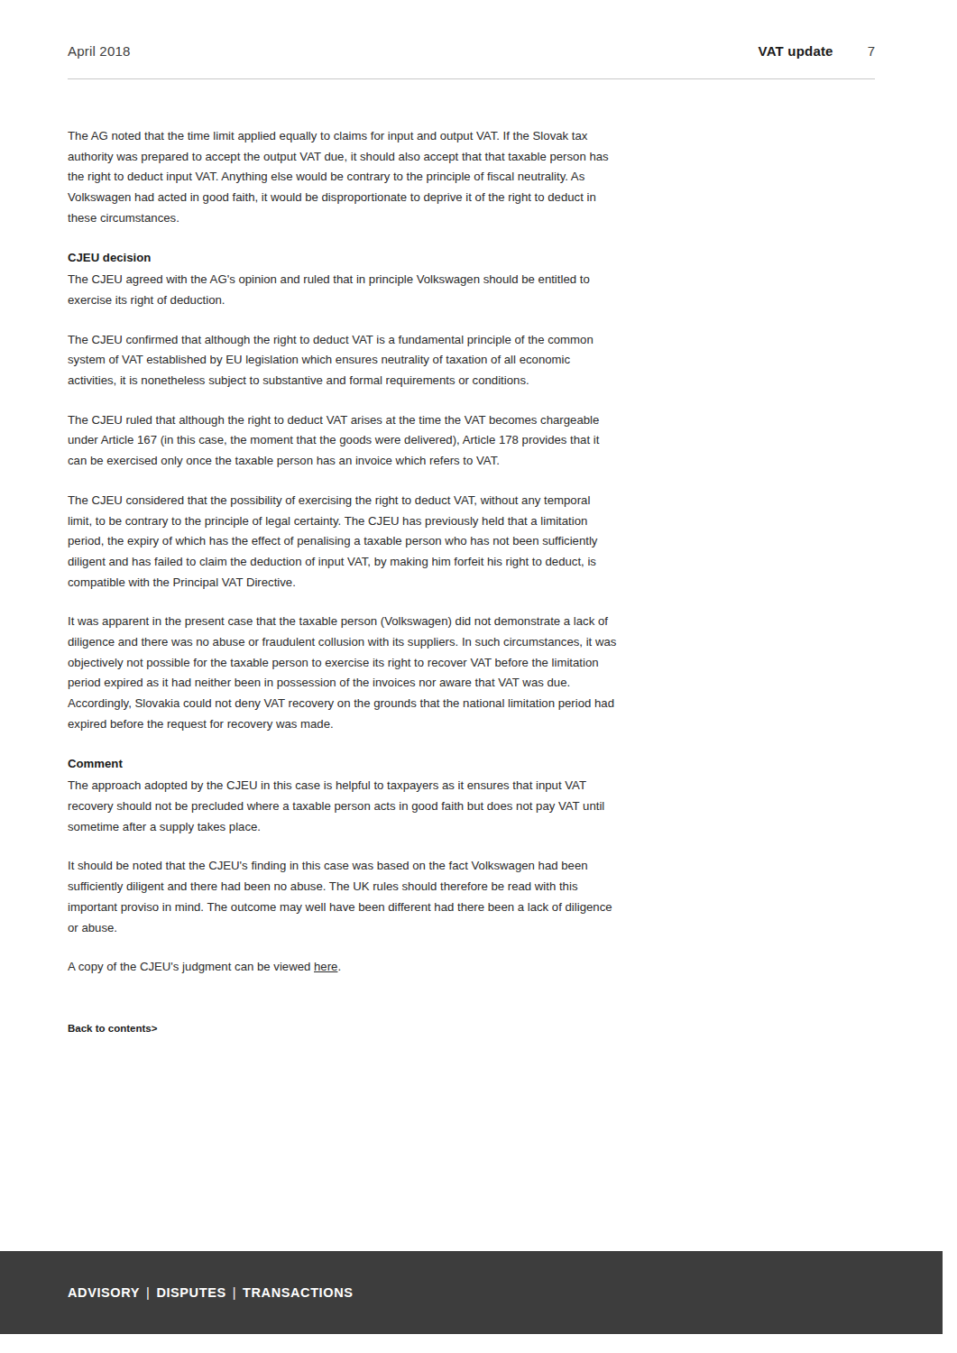April 2018
VAT update 7
The AG noted that the time limit applied equally to claims for input and output VAT. If the Slovak tax authority was prepared to accept the output VAT due, it should also accept that that taxable person has the right to deduct input VAT. Anything else would be contrary to the principle of fiscal neutrality. As Volkswagen had acted in good faith, it would be disproportionate to deprive it of the right to deduct in these circumstances.
CJEU decision
The CJEU agreed with the AG's opinion and ruled that in principle Volkswagen should be entitled to exercise its right of deduction.
The CJEU confirmed that although the right to deduct VAT is a fundamental principle of the common system of VAT established by EU legislation which ensures neutrality of taxation of all economic activities, it is nonetheless subject to substantive and formal requirements or conditions.
The CJEU ruled that although the right to deduct VAT arises at the time the VAT becomes chargeable under Article 167 (in this case, the moment that the goods were delivered), Article 178 provides that it can be exercised only once the taxable person has an invoice which refers to VAT.
The CJEU considered that the possibility of exercising the right to deduct VAT, without any temporal limit, to be contrary to the principle of legal certainty. The CJEU has previously held that a limitation period, the expiry of which has the effect of penalising a taxable person who has not been sufficiently diligent and has failed to claim the deduction of input VAT, by making him forfeit his right to deduct, is compatible with the Principal VAT Directive.
It was apparent in the present case that the taxable person (Volkswagen) did not demonstrate a lack of diligence and there was no abuse or fraudulent collusion with its suppliers. In such circumstances, it was objectively not possible for the taxable person to exercise its right to recover VAT before the limitation period expired as it had neither been in possession of the invoices nor aware that VAT was due. Accordingly, Slovakia could not deny VAT recovery on the grounds that the national limitation period had expired before the request for recovery was made.
Comment
The approach adopted by the CJEU in this case is helpful to taxpayers as it ensures that input VAT recovery should not be precluded where a taxable person acts in good faith but does not pay VAT until sometime after a supply takes place.
It should be noted that the CJEU's finding in this case was based on the fact Volkswagen had been sufficiently diligent and there had been no abuse. The UK rules should therefore be read with this important proviso in mind. The outcome may well have been different had there been a lack of diligence or abuse.
A copy of the CJEU's judgment can be viewed here.
Back to contents>
ADVISORY|DISPUTES|TRANSACTIONS